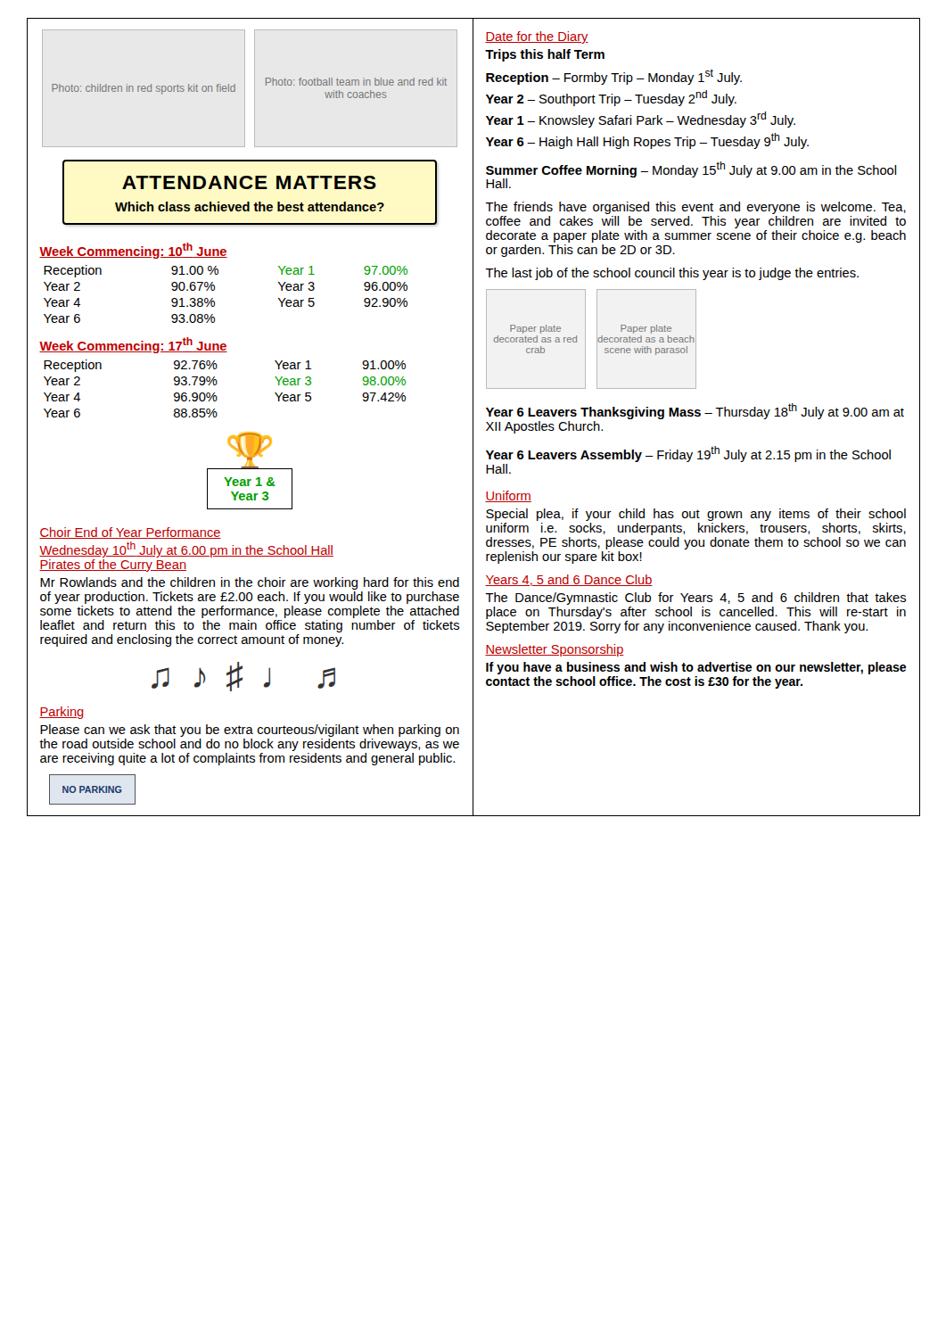Photo: children in red sports kit on field
Photo: football team in blue and red kit with coaches
ATTENDANCE MATTERS
Which class achieved the best attendance?
Week Commencing: 10th June
| Reception | 91.00 % | Year 1 | 97.00% |
| Year 2 | 90.67% | Year 3 | 96.00% |
| Year 4 | 91.38% | Year 5 | 92.90% |
| Year 6 | 93.08% | | |
Week Commencing: 17th June
| Reception | 92.76% | Year 1 | 91.00% |
| Year 2 | 93.79% | Year 3 | 98.00% |
| Year 4 | 96.90% | Year 5 | 97.42% |
| Year 6 | 88.85% | | |
🏆
Year 1 &
Year 3
Choir End of Year Performance
Wednesday 10th July at 6.00 pm in the School Hall
Pirates of the Curry Bean
Mr Rowlands and the children in the choir are working hard for this end of year production. Tickets are £2.00 each. If you would like to purchase some tickets to attend the performance, please complete the attached leaflet and return this to the main office stating number of tickets required and enclosing the correct amount of money.
♫ ♪ ♯ ♩ ♬
Parking
Please can we ask that you be extra courteous/vigilant when parking on the road outside school and do no block any residents driveways, as we are receiving quite a lot of complaints from residents and general public.
NO PARKING
Date for the Diary
Trips this half Term
Reception – Formby Trip – Monday 1st July.
Year 2 – Southport Trip – Tuesday 2nd July.
Year 1 – Knowsley Safari Park – Wednesday 3rd July.
Year 6 – Haigh Hall High Ropes Trip – Tuesday 9th July.
Summer Coffee Morning – Monday 15th July at 9.00 am in the School Hall.
The friends have organised this event and everyone is welcome. Tea, coffee and cakes will be served. This year children are invited to decorate a paper plate with a summer scene of their choice e.g. beach or garden. This can be 2D or 3D.
The last job of the school council this year is to judge the entries.
Paper plate decorated as a red crab
Paper plate decorated as a beach scene with parasol
Year 6 Leavers Thanksgiving Mass – Thursday 18th July at 9.00 am at XII Apostles Church.
Year 6 Leavers Assembly – Friday 19th July at 2.15 pm in the School Hall.
Uniform
Special plea, if your child has out grown any items of their school uniform i.e. socks, underpants, knickers, trousers, shorts, skirts, dresses, PE shorts, please could you donate them to school so we can replenish our spare kit box!
Years 4, 5 and 6 Dance Club
The Dance/Gymnastic Club for Years 4, 5 and 6 children that takes place on Thursday's after school is cancelled. This will re-start in September 2019. Sorry for any inconvenience caused. Thank you.
Newsletter Sponsorship
If you have a business and wish to advertise on our newsletter, please contact the school office. The cost is £30 for the year.